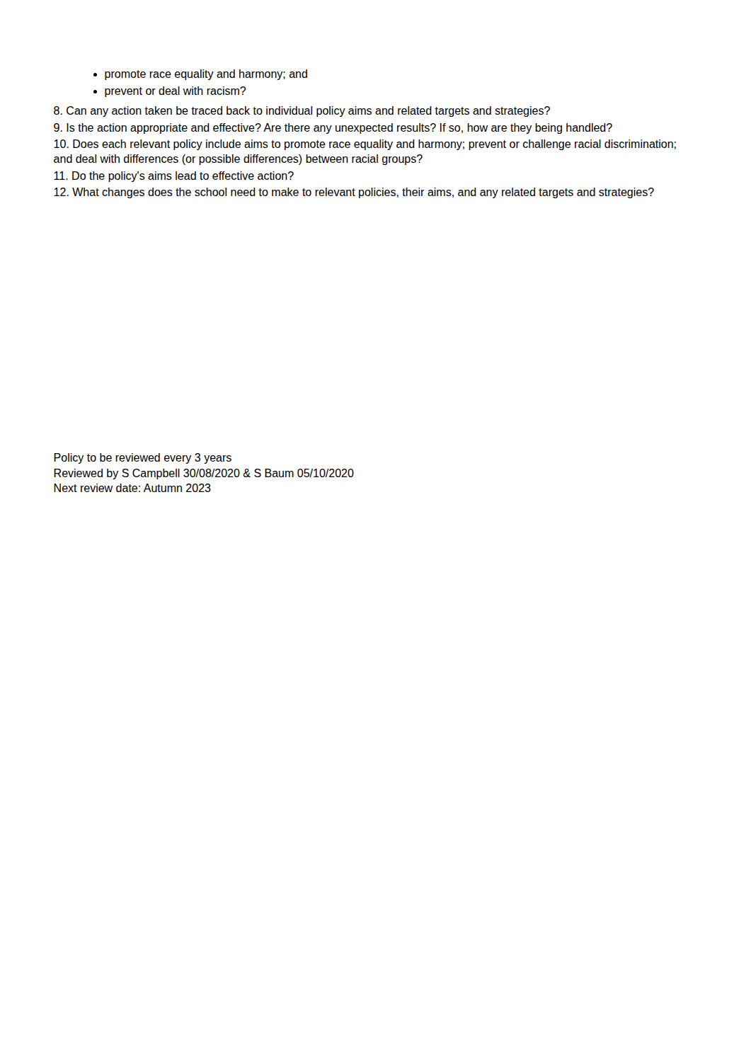promote race equality and harmony; and
prevent or deal with racism?
8. Can any action taken be traced back to individual policy aims and related targets and strategies?
9. Is the action appropriate and effective? Are there any unexpected results? If so, how are they being handled?
10. Does each relevant policy include aims to promote race equality and harmony; prevent or challenge racial discrimination; and deal with differences (or possible differences) between racial groups?
11. Do the policy's aims lead to effective action?
12. What changes does the school need to make to relevant policies, their aims, and any related targets and strategies?
Policy to be reviewed every 3 years
Reviewed by S Campbell 30/08/2020 & S Baum 05/10/2020
Next review date: Autumn 2023